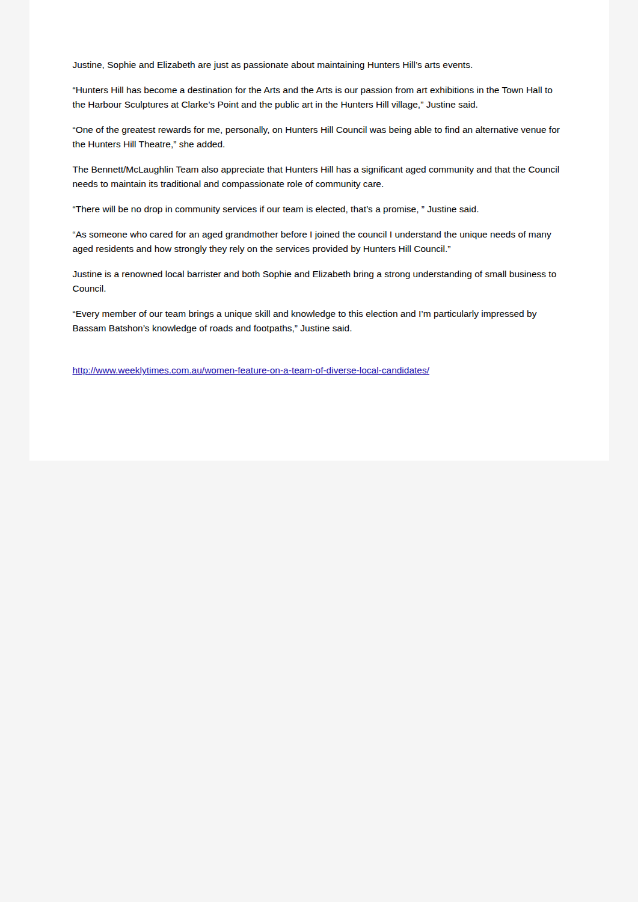Justine, Sophie and Elizabeth are just as passionate about maintaining Hunters Hill’s arts events.
“Hunters Hill has become a destination for the Arts and the Arts is our passion from art exhibitions in the Town Hall to the Harbour Sculptures at Clarke’s Point and the public art in the Hunters Hill village,” Justine said.
“One of the greatest rewards for me, personally, on Hunters Hill Council was being able to find an alternative venue for the Hunters Hill Theatre,” she added.
The Bennett/McLaughlin Team also appreciate that Hunters Hill has a significant aged community and that the Council needs to maintain its traditional and compassionate role of community care.
“There will be no drop in community services if our team is elected, that’s a promise, ” Justine said.
“As someone who cared for an aged grandmother before I joined the council I understand the unique needs of many aged residents and how strongly they rely on the services provided by Hunters Hill Council.”
Justine is a renowned local barrister and both Sophie and Elizabeth bring a strong understanding of small business to Council.
“Every member of our team brings a unique skill and knowledge to this election and I’m particularly impressed by Bassam Batshon’s knowledge of roads and footpaths,” Justine said.
http://www.weeklytimes.com.au/women-feature-on-a-team-of-diverse-local-candidates/